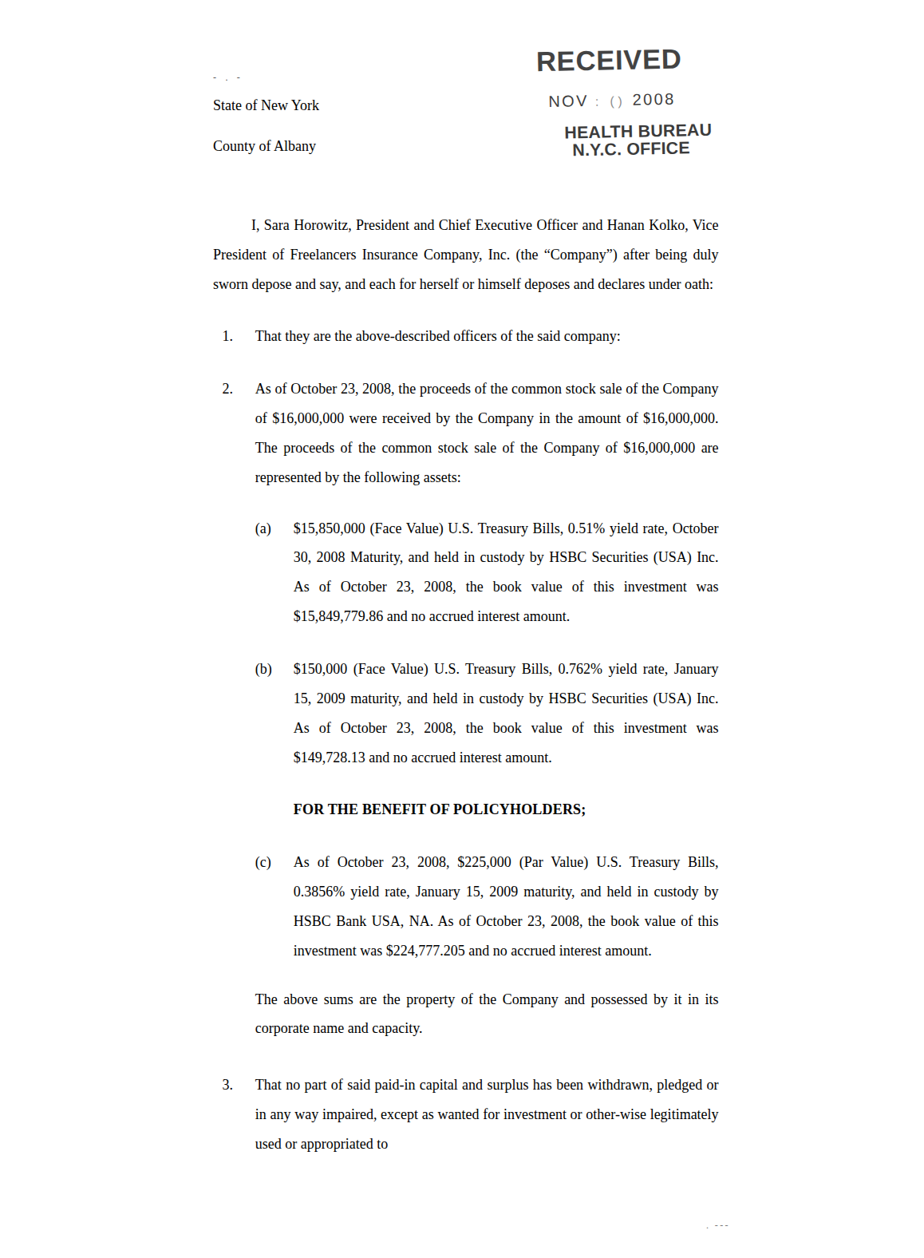- . - State of New York
County of Albany
RECEIVED
NOV : () 2008
HEALTH BUREAU N.Y.C. OFFICE
I, Sara Horowitz, President and Chief Executive Officer and Hanan Kolko, Vice President of Freelancers Insurance Company, Inc. (the “Company”) after being duly sworn depose and say, and each for herself or himself deposes and declares under oath:
That they are the above-described officers of the said company:
As of October 23, 2008, the proceeds of the common stock sale of the Company of $16,000,000 were received by the Company in the amount of $16,000,000. The proceeds of the common stock sale of the Company of $16,000,000 are represented by the following assets:
$15,850,000 (Face Value) U.S. Treasury Bills, 0.51% yield rate, October 30, 2008 Maturity, and held in custody by HSBC Securities (USA) Inc. As of October 23, 2008, the book value of this investment was $15,849,779.86 and no accrued interest amount.
$150,000 (Face Value) U.S. Treasury Bills, 0.762% yield rate, January 15, 2009 maturity, and held in custody by HSBC Securities (USA) Inc. As of October 23, 2008, the book value of this investment was $149,728.13 and no accrued interest amount.
FOR THE BENEFIT OF POLICYHOLDERS;
As of October 23, 2008, $225,000 (Par Value) U.S. Treasury Bills, 0.3856% yield rate, January 15, 2009 maturity, and held in custody by HSBC Bank USA, NA. As of October 23, 2008, the book value of this investment was $224,777.205 and no accrued interest amount.
The above sums are the property of the Company and possessed by it in its corporate name and capacity.
That no part of said paid-in capital and surplus has been withdrawn, pledged or in any way impaired, except as wanted for investment or other-wise legitimately used or appropriated to
. ---